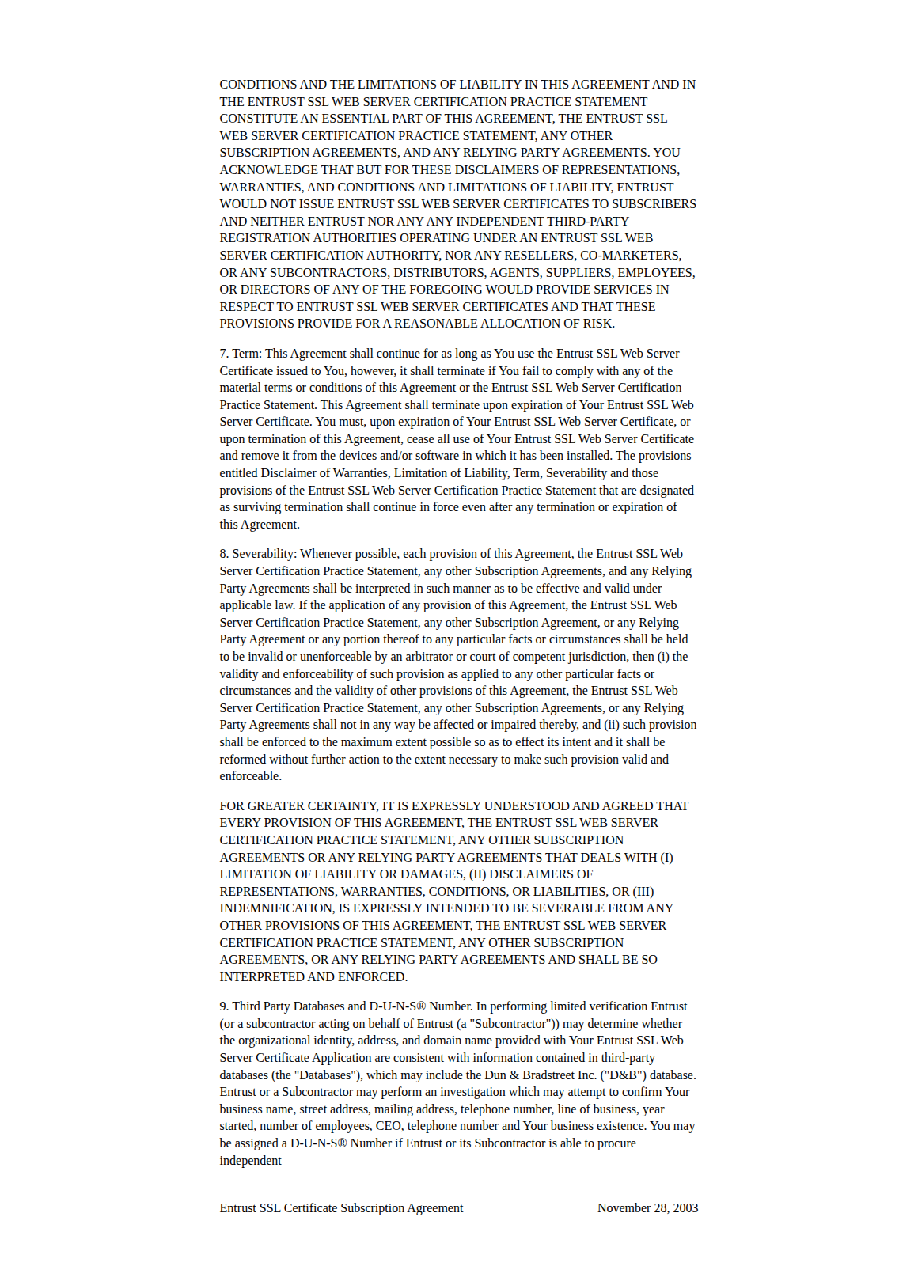CONDITIONS AND THE LIMITATIONS OF LIABILITY IN THIS AGREEMENT AND IN THE ENTRUST SSL WEB SERVER CERTIFICATION PRACTICE STATEMENT CONSTITUTE AN ESSENTIAL PART OF THIS AGREEMENT, THE ENTRUST SSL WEB SERVER CERTIFICATION PRACTICE STATEMENT, ANY OTHER SUBSCRIPTION AGREEMENTS, AND ANY RELYING PARTY AGREEMENTS. YOU ACKNOWLEDGE THAT BUT FOR THESE DISCLAIMERS OF REPRESENTATIONS, WARRANTIES, AND CONDITIONS AND LIMITATIONS OF LIABILITY, ENTRUST WOULD NOT ISSUE ENTRUST SSL WEB SERVER CERTIFICATES TO SUBSCRIBERS AND NEITHER ENTRUST NOR ANY ANY INDEPENDENT THIRD-PARTY REGISTRATION AUTHORITIES OPERATING UNDER AN ENTRUST SSL WEB SERVER CERTIFICATION AUTHORITY, NOR ANY RESELLERS, CO-MARKETERS, OR ANY SUBCONTRACTORS, DISTRIBUTORS, AGENTS, SUPPLIERS, EMPLOYEES, OR DIRECTORS OF ANY OF THE FOREGOING WOULD PROVIDE SERVICES IN RESPECT TO ENTRUST SSL WEB SERVER CERTIFICATES AND THAT THESE PROVISIONS PROVIDE FOR A REASONABLE ALLOCATION OF RISK.
7. Term: This Agreement shall continue for as long as You use the Entrust SSL Web Server Certificate issued to You, however, it shall terminate if You fail to comply with any of the material terms or conditions of this Agreement or the Entrust SSL Web Server Certification Practice Statement. This Agreement shall terminate upon expiration of Your Entrust SSL Web Server Certificate. You must, upon expiration of Your Entrust SSL Web Server Certificate, or upon termination of this Agreement, cease all use of Your Entrust SSL Web Server Certificate and remove it from the devices and/or software in which it has been installed. The provisions entitled Disclaimer of Warranties, Limitation of Liability, Term, Severability and those provisions of the Entrust SSL Web Server Certification Practice Statement that are designated as surviving termination shall continue in force even after any termination or expiration of this Agreement.
8. Severability: Whenever possible, each provision of this Agreement, the Entrust SSL Web Server Certification Practice Statement, any other Subscription Agreements, and any Relying Party Agreements shall be interpreted in such manner as to be effective and valid under applicable law. If the application of any provision of this Agreement, the Entrust SSL Web Server Certification Practice Statement, any other Subscription Agreement, or any Relying Party Agreement or any portion thereof to any particular facts or circumstances shall be held to be invalid or unenforceable by an arbitrator or court of competent jurisdiction, then (i) the validity and enforceability of such provision as applied to any other particular facts or circumstances and the validity of other provisions of this Agreement, the Entrust SSL Web Server Certification Practice Statement, any other Subscription Agreements, or any Relying Party Agreements shall not in any way be affected or impaired thereby, and (ii) such provision shall be enforced to the maximum extent possible so as to effect its intent and it shall be reformed without further action to the extent necessary to make such provision valid and enforceable.
FOR GREATER CERTAINTY, IT IS EXPRESSLY UNDERSTOOD AND AGREED THAT EVERY PROVISION OF THIS AGREEMENT, THE ENTRUST SSL WEB SERVER CERTIFICATION PRACTICE STATEMENT, ANY OTHER SUBSCRIPTION AGREEMENTS OR ANY RELYING PARTY AGREEMENTS THAT DEALS WITH (I) LIMITATION OF LIABILITY OR DAMAGES, (II) DISCLAIMERS OF REPRESENTATIONS, WARRANTIES, CONDITIONS, OR LIABILITIES, OR (III) INDEMNIFICATION, IS EXPRESSLY INTENDED TO BE SEVERABLE FROM ANY OTHER PROVISIONS OF THIS AGREEMENT, THE ENTRUST SSL WEB SERVER CERTIFICATION PRACTICE STATEMENT, ANY OTHER SUBSCRIPTION AGREEMENTS, OR ANY RELYING PARTY AGREEMENTS AND SHALL BE SO INTERPRETED AND ENFORCED.
9. Third Party Databases and D-U-N-S® Number. In performing limited verification Entrust (or a subcontractor acting on behalf of Entrust (a "Subcontractor")) may determine whether the organizational identity, address, and domain name provided with Your Entrust SSL Web Server Certificate Application are consistent with information contained in third-party databases (the "Databases"), which may include the Dun & Bradstreet Inc. ("D&B") database. Entrust or a Subcontractor may perform an investigation which may attempt to confirm Your business name, street address, mailing address, telephone number, line of business, year started, number of employees, CEO, telephone number and Your business existence. You may be assigned a D-U-N-S® Number if Entrust or its Subcontractor is able to procure independent
Entrust SSL Certificate Subscription Agreement November 28, 2003